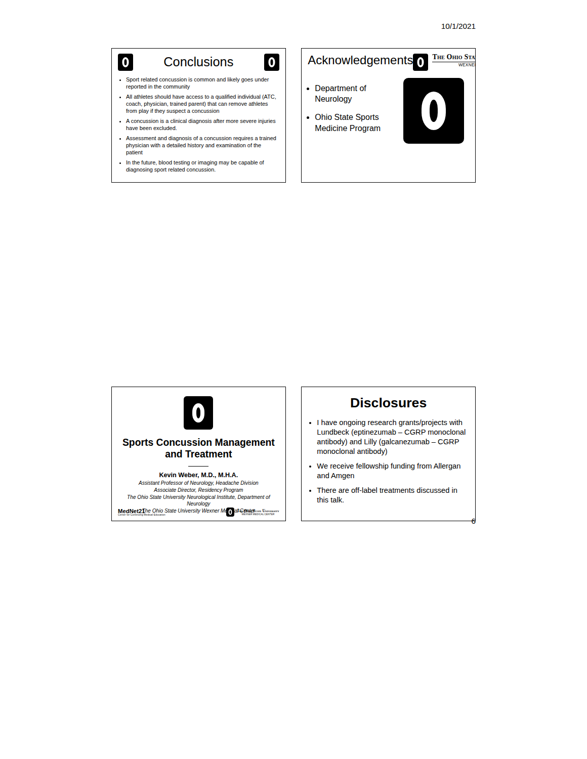10/1/2021
Conclusions
Sport related concussion is common and likely goes under reported in the community
All athletes should have access to a qualified individual (ATC, coach, physician, trained parent) that can remove athletes from play if they suspect a concussion
A concussion is a clinical diagnosis after more severe injuries have been excluded.
Assessment and diagnosis of a concussion requires a trained physician with a detailed history and examination of the patient
In the future, blood testing or imaging may be capable of diagnosing sport related concussion.
Acknowledgements
The Ohio State University
WEXNER MEDICAL CENTER
Department of Neurology
Ohio State Sports Medicine Program
Sports Concussion Management
and Treatment
Kevin Weber, M.D., M.H.A.
Assistant Professor of Neurology, Headache Division
Associate Director, Residency Program
The Ohio State University Neurological Institute, Department of Neurology
The Ohio State University Wexner Medical Center
MedNet21
Center for Continuing Medical Education
The Ohio State University
WEXNER MEDICAL CENTER
Disclosures
I have ongoing research grants/projects with Lundbeck (eptinezumab – CGRP monoclonal antibody) and Lilly (galcanezumab – CGRP monoclonal antibody)
We receive fellowship funding from Allergan and Amgen
There are off-label treatments discussed in this talk.
6